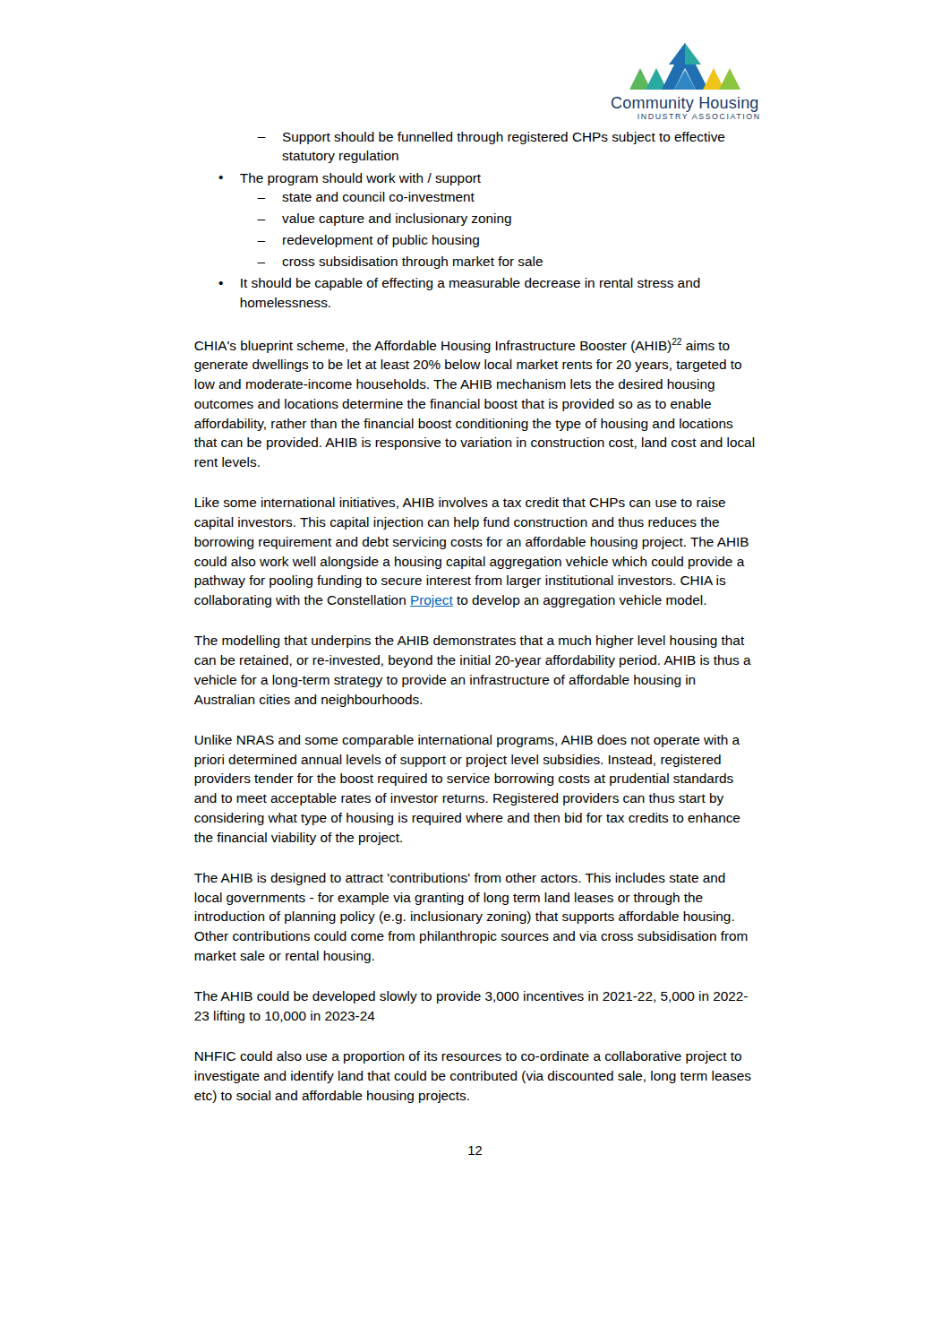Community Housing
INDUSTRY ASSOCIATION
Support should be funnelled through registered CHPs subject to effective statutory regulation
The program should work with / support
state and council co-investment
value capture and inclusionary zoning
redevelopment of public housing
cross subsidisation through market for sale
It should be capable of effecting a measurable decrease in rental stress and homelessness.
CHIA's blueprint scheme, the Affordable Housing Infrastructure Booster (AHIB)22 aims to generate dwellings to be let at least 20% below local market rents for 20 years, targeted to low and moderate-income households. The AHIB mechanism lets the desired housing outcomes and locations determine the financial boost that is provided so as to enable affordability, rather than the financial boost conditioning the type of housing and locations that can be provided. AHIB is responsive to variation in construction cost, land cost and local rent levels.
Like some international initiatives, AHIB involves a tax credit that CHPs can use to raise capital investors. This capital injection can help fund construction and thus reduces the borrowing requirement and debt servicing costs for an affordable housing project. The AHIB could also work well alongside a housing capital aggregation vehicle which could provide a pathway for pooling funding to secure interest from larger institutional investors. CHIA is collaborating with the Constellation Project to develop an aggregation vehicle model.
The modelling that underpins the AHIB demonstrates that a much higher level housing that can be retained, or re-invested, beyond the initial 20-year affordability period. AHIB is thus a vehicle for a long-term strategy to provide an infrastructure of affordable housing in Australian cities and neighbourhoods.
Unlike NRAS and some comparable international programs, AHIB does not operate with a priori determined annual levels of support or project level subsidies. Instead, registered providers tender for the boost required to service borrowing costs at prudential standards and to meet acceptable rates of investor returns. Registered providers can thus start by considering what type of housing is required where and then bid for tax credits to enhance the financial viability of the project.
The AHIB is designed to attract 'contributions' from other actors. This includes state and local governments - for example via granting of long term land leases or through the introduction of planning policy (e.g. inclusionary zoning) that supports affordable housing. Other contributions could come from philanthropic sources and via cross subsidisation from market sale or rental housing.
The AHIB could be developed slowly to provide 3,000 incentives in 2021-22, 5,000 in 2022-23 lifting to 10,000 in 2023-24
NHFIC could also use a proportion of its resources to co-ordinate a collaborative project to investigate and identify land that could be contributed (via discounted sale, long term leases etc) to social and affordable housing projects.
12